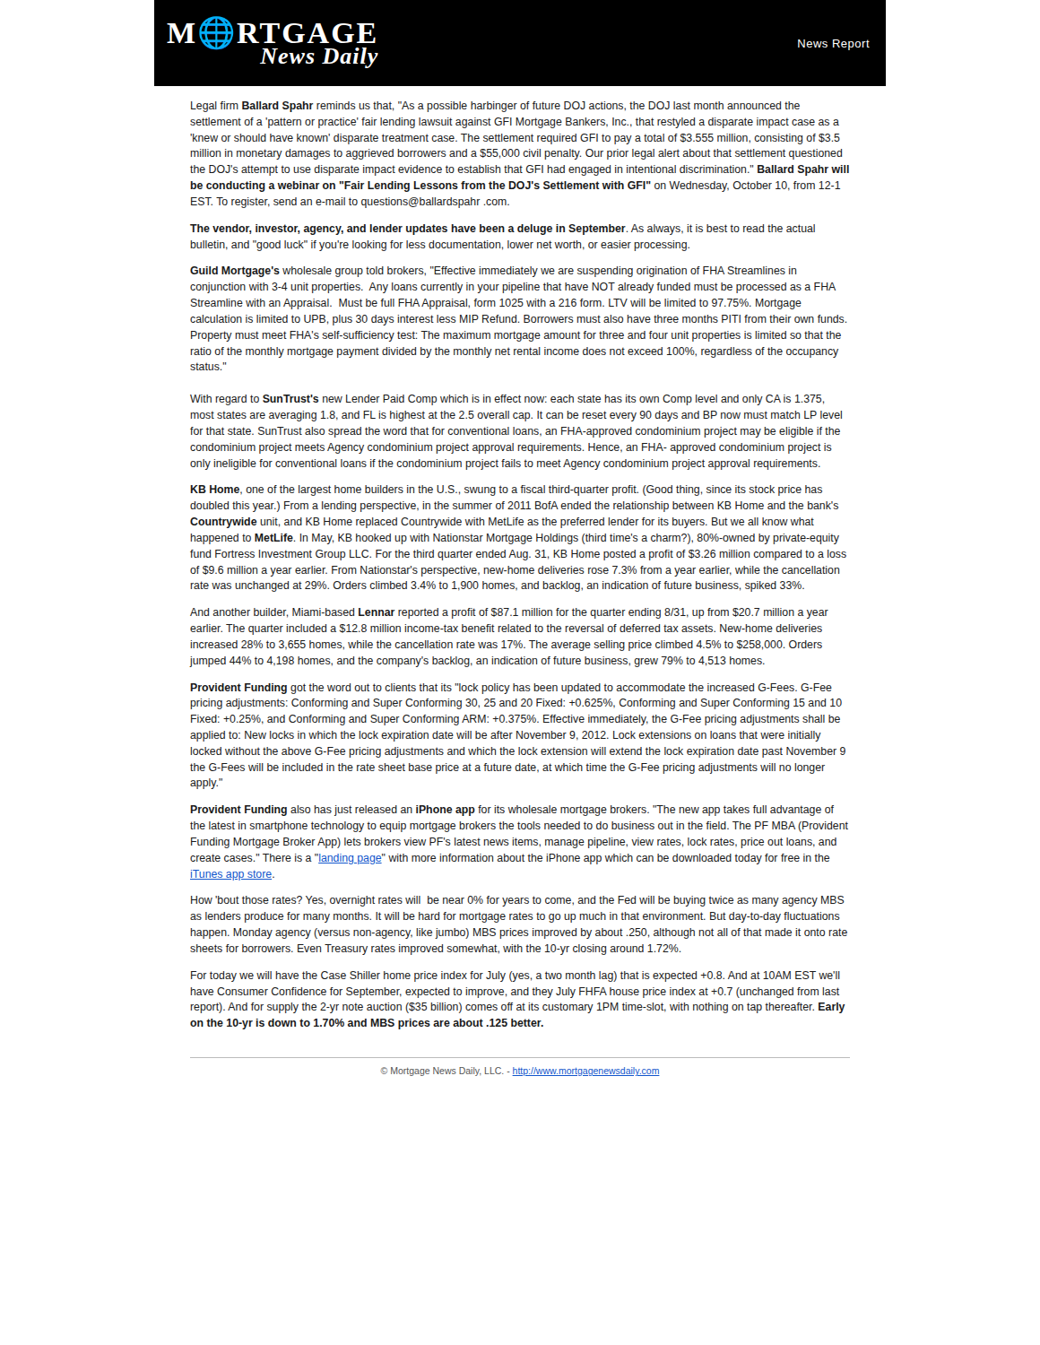M🌐RTGAGE News Daily
News Report
Legal firm Ballard Spahr reminds us that, "As a possible harbinger of future DOJ actions, the DOJ last month announced the settlement of a 'pattern or practice' fair lending lawsuit against GFI Mortgage Bankers, Inc., that restyled a disparate impact case as a 'knew or should have known' disparate treatment case. The settlement required GFI to pay a total of $3.555 million, consisting of $3.5 million in monetary damages to aggrieved borrowers and a $55,000 civil penalty. Our prior legal alert about that settlement questioned the DOJ's attempt to use disparate impact evidence to establish that GFI had engaged in intentional discrimination." Ballard Spahr will be conducting a webinar on "Fair Lending Lessons from the DOJ's Settlement with GFI" on Wednesday, October 10, from 12-1 EST. To register, send an e-mail to questions@ballardspahr .com.
The vendor, investor, agency, and lender updates have been a deluge in September. As always, it is best to read the actual bulletin, and "good luck" if you're looking for less documentation, lower net worth, or easier processing.
Guild Mortgage's wholesale group told brokers, "Effective immediately we are suspending origination of FHA Streamlines in conjunction with 3-4 unit properties. Any loans currently in your pipeline that have NOT already funded must be processed as a FHA Streamline with an Appraisal. Must be full FHA Appraisal, form 1025 with a 216 form. LTV will be limited to 97.75%. Mortgage calculation is limited to UPB, plus 30 days interest less MIP Refund. Borrowers must also have three months PITI from their own funds. Property must meet FHA's self-sufficiency test: The maximum mortgage amount for three and four unit properties is limited so that the ratio of the monthly mortgage payment divided by the monthly net rental income does not exceed 100%, regardless of the occupancy status."
With regard to SunTrust's new Lender Paid Comp which is in effect now: each state has its own Comp level and only CA is 1.375, most states are averaging 1.8, and FL is highest at the 2.5 overall cap. It can be reset every 90 days and BP now must match LP level for that state. SunTrust also spread the word that for conventional loans, an FHA-approved condominium project may be eligible if the condominium project meets Agency condominium project approval requirements. Hence, an FHA- approved condominium project is only ineligible for conventional loans if the condominium project fails to meet Agency condominium project approval requirements.
KB Home, one of the largest home builders in the U.S., swung to a fiscal third-quarter profit. (Good thing, since its stock price has doubled this year.) From a lending perspective, in the summer of 2011 BofA ended the relationship between KB Home and the bank's Countrywide unit, and KB Home replaced Countrywide with MetLife as the preferred lender for its buyers. But we all know what happened to MetLife. In May, KB hooked up with Nationstar Mortgage Holdings (third time's a charm?), 80%-owned by private-equity fund Fortress Investment Group LLC. For the third quarter ended Aug. 31, KB Home posted a profit of $3.26 million compared to a loss of $9.6 million a year earlier. From Nationstar's perspective, new-home deliveries rose 7.3% from a year earlier, while the cancellation rate was unchanged at 29%. Orders climbed 3.4% to 1,900 homes, and backlog, an indication of future business, spiked 33%.
And another builder, Miami-based Lennar reported a profit of $87.1 million for the quarter ending 8/31, up from $20.7 million a year earlier. The quarter included a $12.8 million income-tax benefit related to the reversal of deferred tax assets. New-home deliveries increased 28% to 3,655 homes, while the cancellation rate was 17%. The average selling price climbed 4.5% to $258,000. Orders jumped 44% to 4,198 homes, and the company's backlog, an indication of future business, grew 79% to 4,513 homes.
Provident Funding got the word out to clients that its "lock policy has been updated to accommodate the increased G-Fees. G-Fee pricing adjustments: Conforming and Super Conforming 30, 25 and 20 Fixed: +0.625%, Conforming and Super Conforming 15 and 10 Fixed: +0.25%, and Conforming and Super Conforming ARM: +0.375%. Effective immediately, the G-Fee pricing adjustments shall be applied to: New locks in which the lock expiration date will be after November 9, 2012. Lock extensions on loans that were initially locked without the above G-Fee pricing adjustments and which the lock extension will extend the lock expiration date past November 9 the G-Fees will be included in the rate sheet base price at a future date, at which time the G-Fee pricing adjustments will no longer apply."
Provident Funding also has just released an iPhone app for its wholesale mortgage brokers. "The new app takes full advantage of the latest in smartphone technology to equip mortgage brokers the tools needed to do business out in the field. The PF MBA (Provident Funding Mortgage Broker App) lets brokers view PF's latest news items, manage pipeline, view rates, lock rates, price out loans, and create cases." There is a "landing page" with more information about the iPhone app which can be downloaded today for free in the iTunes app store.
How 'bout those rates? Yes, overnight rates will be near 0% for years to come, and the Fed will be buying twice as many agency MBS as lenders produce for many months. It will be hard for mortgage rates to go up much in that environment. But day-to-day fluctuations happen. Monday agency (versus non-agency, like jumbo) MBS prices improved by about .250, although not all of that made it onto rate sheets for borrowers. Even Treasury rates improved somewhat, with the 10-yr closing around 1.72%.
For today we will have the Case Shiller home price index for July (yes, a two month lag) that is expected +0.8. And at 10AM EST we'll have Consumer Confidence for September, expected to improve, and they July FHFA house price index at +0.7 (unchanged from last report). And for supply the 2-yr note auction ($35 billion) comes off at its customary 1PM time-slot, with nothing on tap thereafter. Early on the 10-yr is down to 1.70% and MBS prices are about .125 better.
© Mortgage News Daily, LLC. - http://www.mortgagenewsdaily.com